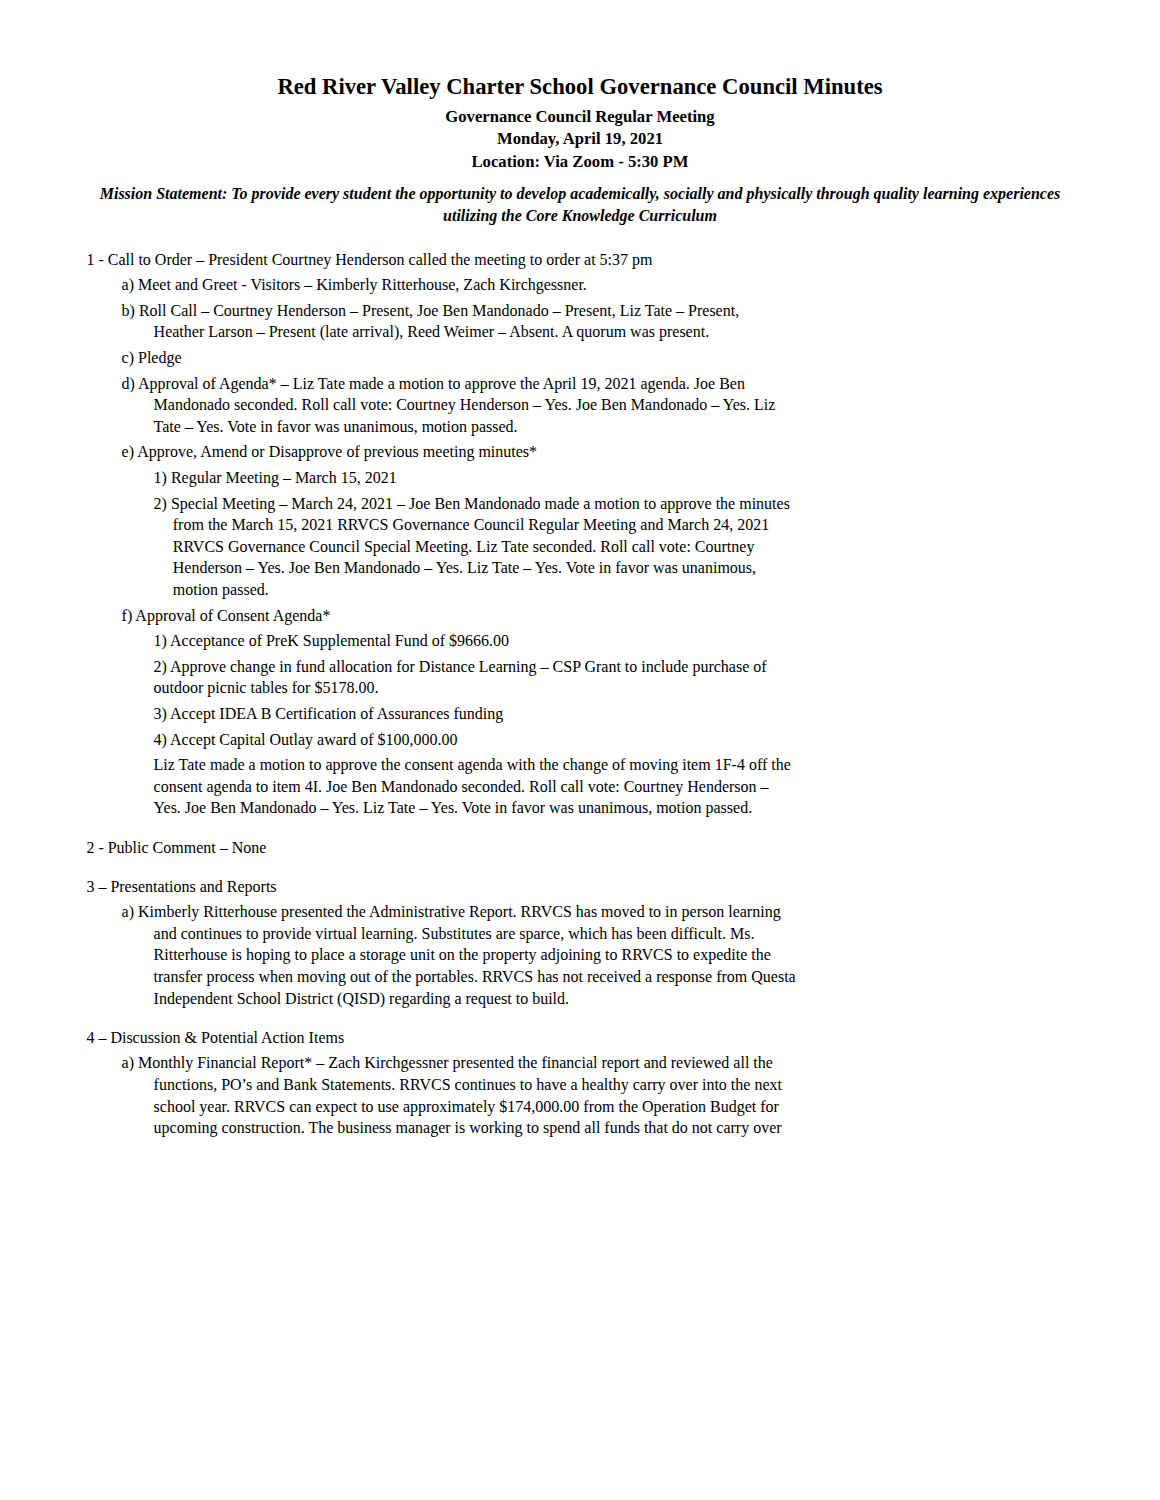Red River Valley Charter School Governance Council Minutes
Governance Council Regular Meeting
Monday, April 19, 2021
Location: Via Zoom - 5:30 PM
Mission Statement: To provide every student the opportunity to develop academically, socially and physically through quality learning experiences utilizing the Core Knowledge Curriculum
1 - Call to Order – President Courtney Henderson called the meeting to order at 5:37 pm
a) Meet and Greet - Visitors – Kimberly Ritterhouse, Zach Kirchgessner.
b) Roll Call – Courtney Henderson – Present, Joe Ben Mandonado – Present, Liz Tate – Present,
Heather Larson – Present (late arrival), Reed Weimer – Absent. A quorum was present.
c) Pledge
d) Approval of Agenda* – Liz Tate made a motion to approve the April 19, 2021 agenda. Joe Ben
Mandonado seconded. Roll call vote: Courtney Henderson – Yes. Joe Ben Mandonado – Yes. Liz
Tate – Yes. Vote in favor was unanimous, motion passed.
e) Approve, Amend or Disapprove of previous meeting minutes*
1) Regular Meeting – March 15, 2021
2) Special Meeting – March 24, 2021 – Joe Ben Mandonado made a motion to approve the minutes
from the March 15, 2021 RRVCS Governance Council Regular Meeting and March 24, 2021
RRVCS Governance Council Special Meeting. Liz Tate seconded. Roll call vote: Courtney
Henderson – Yes. Joe Ben Mandonado – Yes. Liz Tate – Yes. Vote in favor was unanimous,
motion passed.
f) Approval of Consent Agenda*
1) Acceptance of PreK Supplemental Fund of $9666.00
2) Approve change in fund allocation for Distance Learning – CSP Grant to include purchase of
outdoor picnic tables for $5178.00.
3) Accept IDEA B Certification of Assurances funding
4) Accept Capital Outlay award of $100,000.00
Liz Tate made a motion to approve the consent agenda with the change of moving item 1F-4 off the
consent agenda to item 4I. Joe Ben Mandonado seconded. Roll call vote: Courtney Henderson –
Yes. Joe Ben Mandonado – Yes. Liz Tate – Yes. Vote in favor was unanimous, motion passed.
2 - Public Comment – None
3 – Presentations and Reports
a) Kimberly Ritterhouse presented the Administrative Report. RRVCS has moved to in person learning
and continues to provide virtual learning. Substitutes are sparce, which has been difficult. Ms.
Ritterhouse is hoping to place a storage unit on the property adjoining to RRVCS to expedite the
transfer process when moving out of the portables. RRVCS has not received a response from Questa
Independent School District (QISD) regarding a request to build.
4 – Discussion & Potential Action Items
a) Monthly Financial Report* – Zach Kirchgessner presented the financial report and reviewed all the
functions, PO’s and Bank Statements. RRVCS continues to have a healthy carry over into the next
school year. RRVCS can expect to use approximately $174,000.00 from the Operation Budget for
upcoming construction. The business manager is working to spend all funds that do not carry over